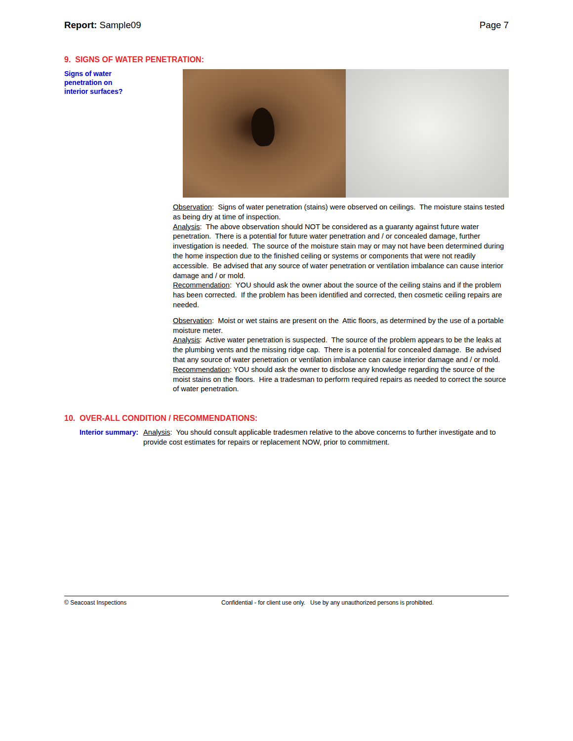Report: Sample09
Page 7
9. SIGNS OF WATER PENETRATION:
Signs of water
penetration on
interior surfaces?
Observation: Signs of water penetration (stains) were observed on ceilings. The moisture stains tested as being dry at time of inspection.
Analysis: The above observation should NOT be considered as a guaranty against future water penetration. There is a potential for future water penetration and / or concealed damage, further investigation is needed. The source of the moisture stain may or may not have been determined during the home inspection due to the finished ceiling or systems or components that were not readily accessible. Be advised that any source of water penetration or ventilation imbalance can cause interior damage and / or mold.
Recommendation: YOU should ask the owner about the source of the ceiling stains and if the problem has been corrected. If the problem has been identified and corrected, then cosmetic ceiling repairs are needed.
Observation: Moist or wet stains are present on the Attic floors, as determined by the use of a portable moisture meter.
Analysis: Active water penetration is suspected. The source of the problem appears to be the leaks at the plumbing vents and the missing ridge cap. There is a potential for concealed damage. Be advised that any source of water penetration or ventilation imbalance can cause interior damage and / or mold.
Recommendation: YOU should ask the owner to disclose any knowledge regarding the source of the moist stains on the floors. Hire a tradesman to perform required repairs as needed to correct the source of water penetration.
10. OVER-ALL CONDITION / RECOMMENDATIONS:
Interior summary:
Analysis: You should consult applicable tradesmen relative to the above concerns to further investigate and to provide cost estimates for repairs or replacement NOW, prior to commitment.
© Seacoast Inspections
Confidential - for client use only. Use by any unauthorized persons is prohibited.